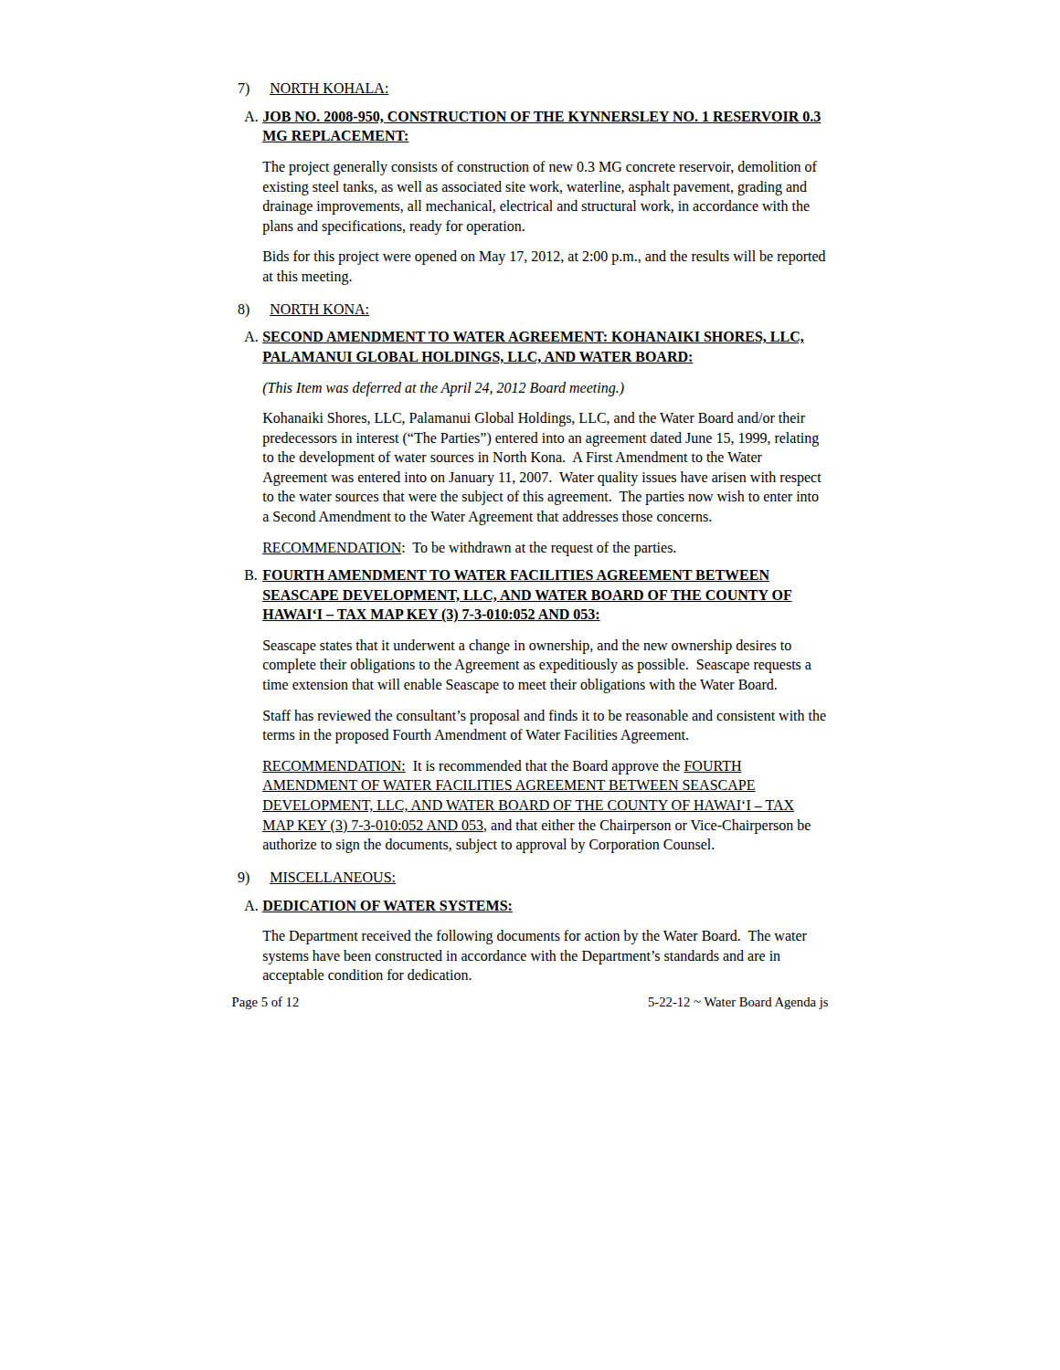7)
NORTH KOHALA:
A.
JOB NO. 2008-950, CONSTRUCTION OF THE KYNNERSLEY NO. 1 RESERVOIR 0.3 MG REPLACEMENT:
The project generally consists of construction of new 0.3 MG concrete reservoir, demolition of existing steel tanks, as well as associated site work, waterline, asphalt pavement, grading and drainage improvements, all mechanical, electrical and structural work, in accordance with the plans and specifications, ready for operation.
Bids for this project were opened on May 17, 2012, at 2:00 p.m., and the results will be reported at this meeting.
8)
NORTH KONA:
A.
SECOND AMENDMENT TO WATER AGREEMENT: KOHANAIKI SHORES, LLC, PALAMANUI GLOBAL HOLDINGS, LLC, AND WATER BOARD:
(This Item was deferred at the April 24, 2012 Board meeting.)
Kohanaiki Shores, LLC, Palamanui Global Holdings, LLC, and the Water Board and/or their predecessors in interest (“The Parties”) entered into an agreement dated June 15, 1999, relating to the development of water sources in North Kona. A First Amendment to the Water Agreement was entered into on January 11, 2007. Water quality issues have arisen with respect to the water sources that were the subject of this agreement. The parties now wish to enter into a Second Amendment to the Water Agreement that addresses those concerns.
RECOMMENDATION: To be withdrawn at the request of the parties.
B.
FOURTH AMENDMENT TO WATER FACILITIES AGREEMENT BETWEEN SEASCAPE DEVELOPMENT, LLC, AND WATER BOARD OF THE COUNTY OF HAWAI‘I – TAX MAP KEY (3) 7-3-010:052 AND 053:
Seascape states that it underwent a change in ownership, and the new ownership desires to complete their obligations to the Agreement as expeditiously as possible. Seascape requests a time extension that will enable Seascape to meet their obligations with the Water Board.
Staff has reviewed the consultant’s proposal and finds it to be reasonable and consistent with the terms in the proposed Fourth Amendment of Water Facilities Agreement.
RECOMMENDATION: It is recommended that the Board approve the FOURTH AMENDMENT OF WATER FACILITIES AGREEMENT BETWEEN SEASCAPE DEVELOPMENT, LLC, AND WATER BOARD OF THE COUNTY OF HAWAI‘I – TAX MAP KEY (3) 7-3-010:052 AND 053, and that either the Chairperson or Vice-Chairperson be authorize to sign the documents, subject to approval by Corporation Counsel.
9)
MISCELLANEOUS:
A.
DEDICATION OF WATER SYSTEMS:
The Department received the following documents for action by the Water Board. The water systems have been constructed in accordance with the Department’s standards and are in acceptable condition for dedication.
Page 5 of 12
5-22-12 ~ Water Board Agenda js